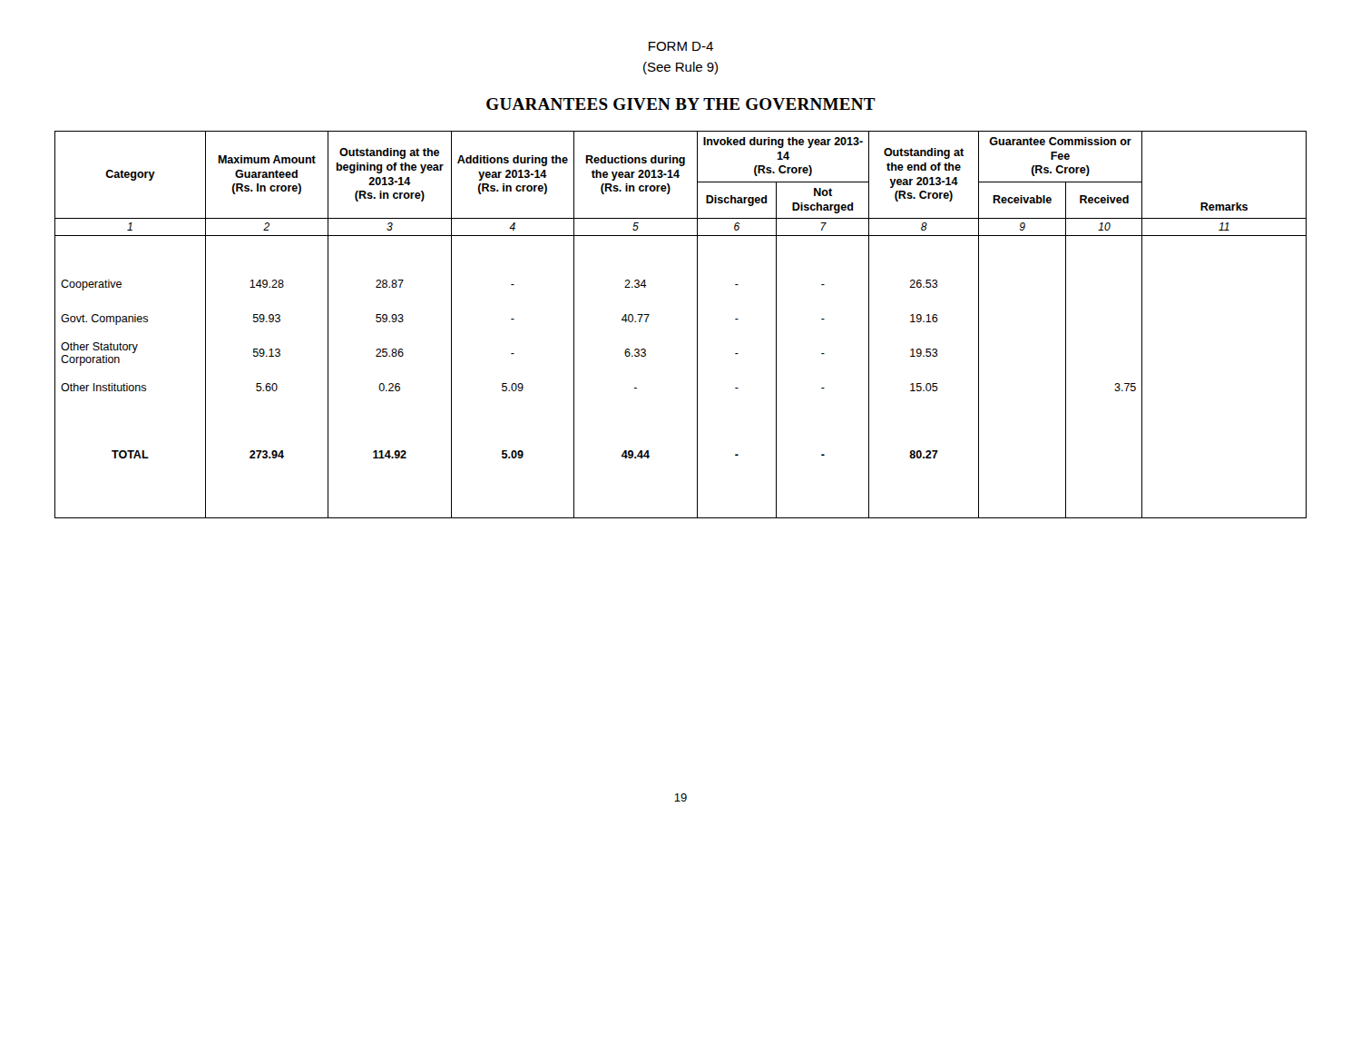FORM D-4
(See Rule 9)
GUARANTEES GIVEN BY THE GOVERNMENT
| Category | Maximum Amount Guaranteed (Rs. In crore) | Outstanding at the begining of the year 2013-14 (Rs. in crore) | Additions during the year 2013-14 (Rs. in crore) | Reductions during the year 2013-14 (Rs. in crore) | Invoked during the year 2013-14 (Rs. Crore) | Outstanding at the end of the year 2013-14 (Rs. Crore) | Guarantee Commission or Fee (Rs. Crore) | Remarks |
| --- | --- | --- | --- | --- | --- | --- | --- | --- |
| Discharged | Not Discharged | Receivable | Received |
| 1 | 2 | 3 | 4 | 5 | 6 | 7 | 8 | 9 | 10 | 11 |
| Cooperative | 149.28 | 28.87 | - | 2.34 | - | - | 26.53 | | | |
| Govt. Companies | 59.93 | 59.93 | - | 40.77 | - | - | 19.16 | | | |
| Other Statutory Corporation | 59.13 | 25.86 | - | 6.33 | - | - | 19.53 | | | |
| Other Institutions | 5.60 | 0.26 | 5.09 | - | - | - | 15.05 | | 3.75 | |
| TOTAL | 273.94 | 114.92 | 5.09 | 49.44 | - | - | 80.27 | | | |
19